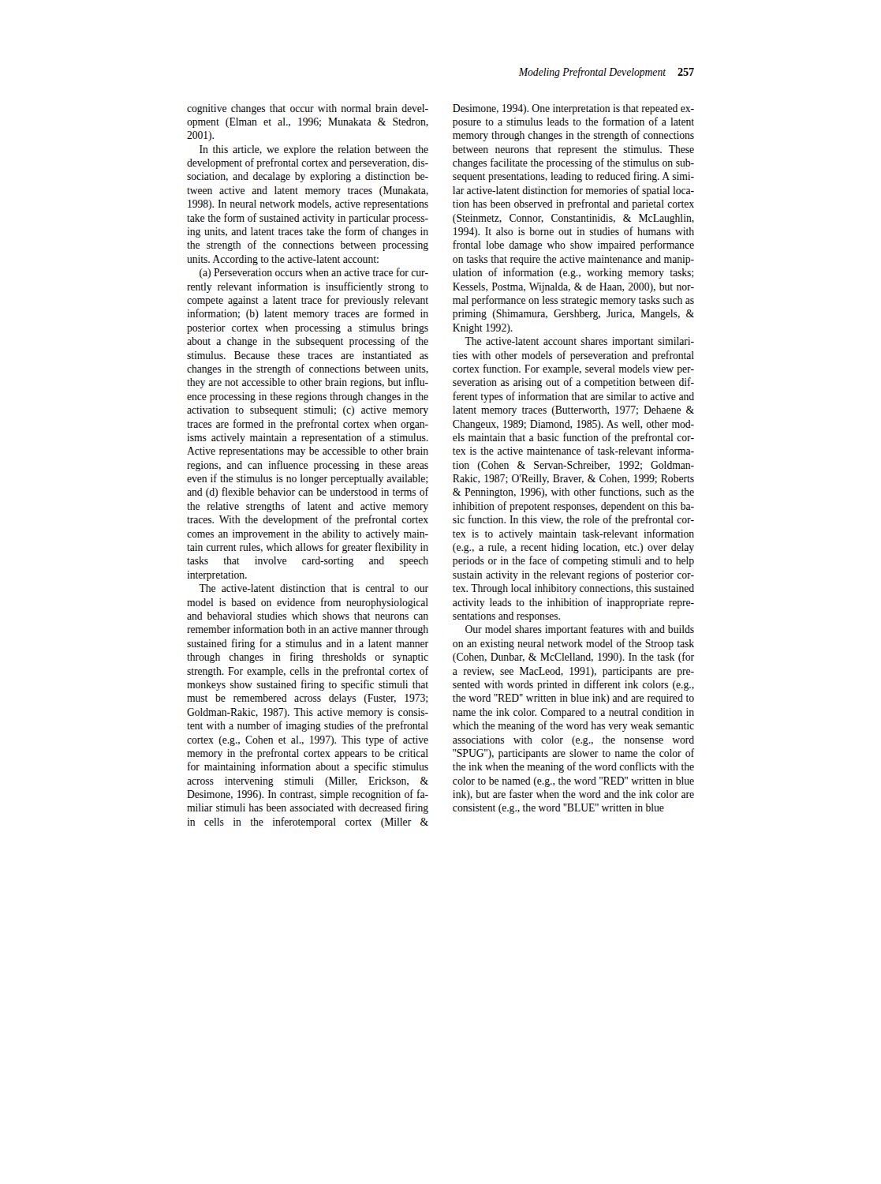Modeling Prefrontal Development 257
cognitive changes that occur with normal brain development (Elman et al., 1996; Munakata & Stedron, 2001).
In this article, we explore the relation between the development of prefrontal cortex and perseveration, dissociation, and decalage by exploring a distinction between active and latent memory traces (Munakata, 1998). In neural network models, active representations take the form of sustained activity in particular processing units, and latent traces take the form of changes in the strength of the connections between processing units. According to the active-latent account:
(a) Perseveration occurs when an active trace for currently relevant information is insufficiently strong to compete against a latent trace for previously relevant information; (b) latent memory traces are formed in posterior cortex when processing a stimulus brings about a change in the subsequent processing of the stimulus. Because these traces are instantiated as changes in the strength of connections between units, they are not accessible to other brain regions, but influence processing in these regions through changes in the activation to subsequent stimuli; (c) active memory traces are formed in the prefrontal cortex when organisms actively maintain a representation of a stimulus. Active representations may be accessible to other brain regions, and can influence processing in these areas even if the stimulus is no longer perceptually available; and (d) flexible behavior can be understood in terms of the relative strengths of latent and active memory traces. With the development of the prefrontal cortex comes an improvement in the ability to actively maintain current rules, which allows for greater flexibility in tasks that involve card-sorting and speech interpretation.
The active-latent distinction that is central to our model is based on evidence from neurophysiological and behavioral studies which shows that neurons can remember information both in an active manner through sustained firing for a stimulus and in a latent manner through changes in firing thresholds or synaptic strength. For example, cells in the prefrontal cortex of monkeys show sustained firing to specific stimuli that must be remembered across delays (Fuster, 1973; Goldman-Rakic, 1987). This active memory is consistent with a number of imaging studies of the prefrontal cortex (e.g., Cohen et al., 1997). This type of active memory in the prefrontal cortex appears to be critical for maintaining information about a specific stimulus across intervening stimuli (Miller, Erickson, & Desimone, 1996). In contrast, simple recognition of familiar stimuli has been associated with decreased firing in cells in the inferotemporal cortex (Miller & Desimone, 1994). One interpretation is that repeated exposure to a stimulus leads to the formation of a latent memory through changes in the strength of connections between neurons that represent the stimulus. These changes facilitate the processing of the stimulus on subsequent presentations, leading to reduced firing. A similar active-latent distinction for memories of spatial location has been observed in prefrontal and parietal cortex (Steinmetz, Connor, Constantinidis, & McLaughlin, 1994). It also is borne out in studies of humans with frontal lobe damage who show impaired performance on tasks that require the active maintenance and manipulation of information (e.g., working memory tasks; Kessels, Postma, Wijnalda, & de Haan, 2000), but normal performance on less strategic memory tasks such as priming (Shimamura, Gershberg, Jurica, Mangels, & Knight 1992).
The active-latent account shares important similarities with other models of perseveration and prefrontal cortex function. For example, several models view perseveration as arising out of a competition between different types of information that are similar to active and latent memory traces (Butterworth, 1977; Dehaene & Changeux, 1989; Diamond, 1985). As well, other models maintain that a basic function of the prefrontal cortex is the active maintenance of task-relevant information (Cohen & Servan-Schreiber, 1992; Goldman-Rakic, 1987; O'Reilly, Braver, & Cohen, 1999; Roberts & Pennington, 1996), with other functions, such as the inhibition of prepotent responses, dependent on this basic function. In this view, the role of the prefrontal cortex is to actively maintain task-relevant information (e.g., a rule, a recent hiding location, etc.) over delay periods or in the face of competing stimuli and to help sustain activity in the relevant regions of posterior cortex. Through local inhibitory connections, this sustained activity leads to the inhibition of inappropriate representations and responses.
Our model shares important features with and builds on an existing neural network model of the Stroop task (Cohen, Dunbar, & McClelland, 1990). In the task (for a review, see MacLeod, 1991), participants are presented with words printed in different ink colors (e.g., the word ''RED'' written in blue ink) and are required to name the ink color. Compared to a neutral condition in which the meaning of the word has very weak semantic associations with color (e.g., the nonsense word ''SPUG''), participants are slower to name the color of the ink when the meaning of the word conflicts with the color to be named (e.g., the word ''RED'' written in blue ink), but are faster when the word and the ink color are consistent (e.g., the word ''BLUE'' written in blue